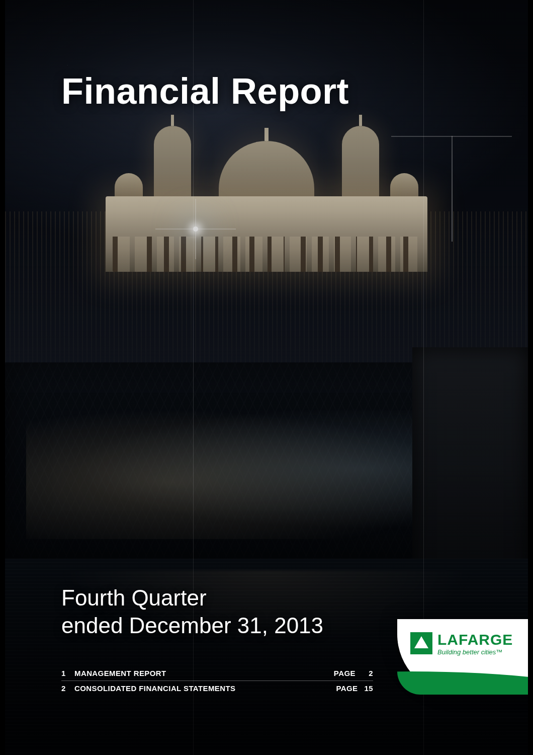Financial Report
Fourth Quarter
ended December 31, 2013
LAFARGE
Building better cities™
| 1 | MANAGEMENT REPORT | PAGE 2 |
| 2 | CONSOLIDATED FINANCIAL STATEMENTS | PAGE 15 |